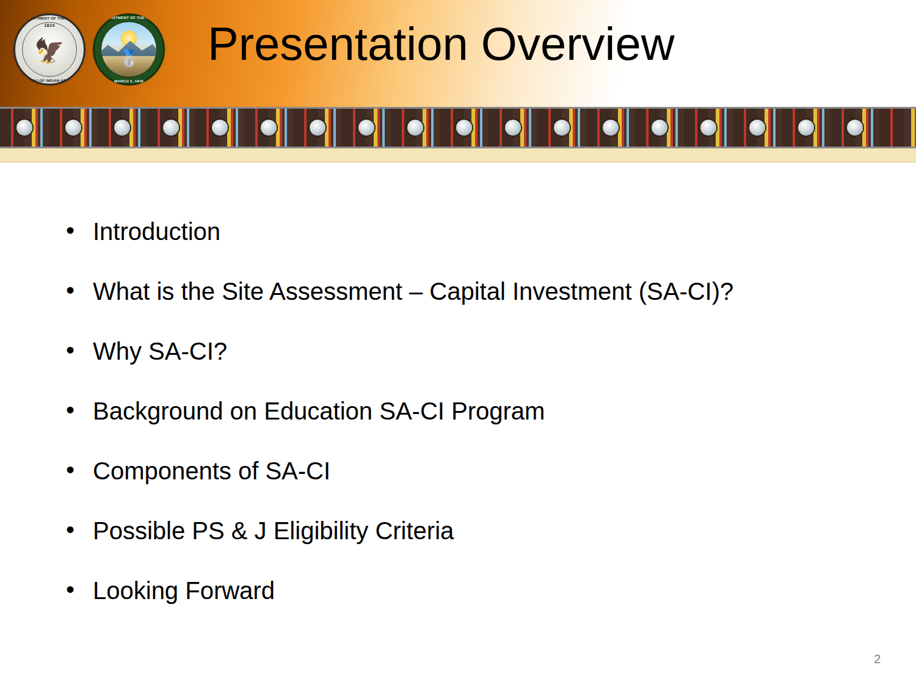U.S. DEPARTMENT OF THE INTERIOR
1824
🦅
BUREAU OF INDIAN AFFAIRS
🥈
U.S. DEPARTMENT OF THE INTERIOR
MARCH 3, 1849
Presentation Overview
Introduction
What is the Site Assessment – Capital Investment (SA-CI)?
Why SA-CI?
Background on Education SA-CI Program
Components of SA-CI
Possible PS & J Eligibility Criteria
Looking Forward
2